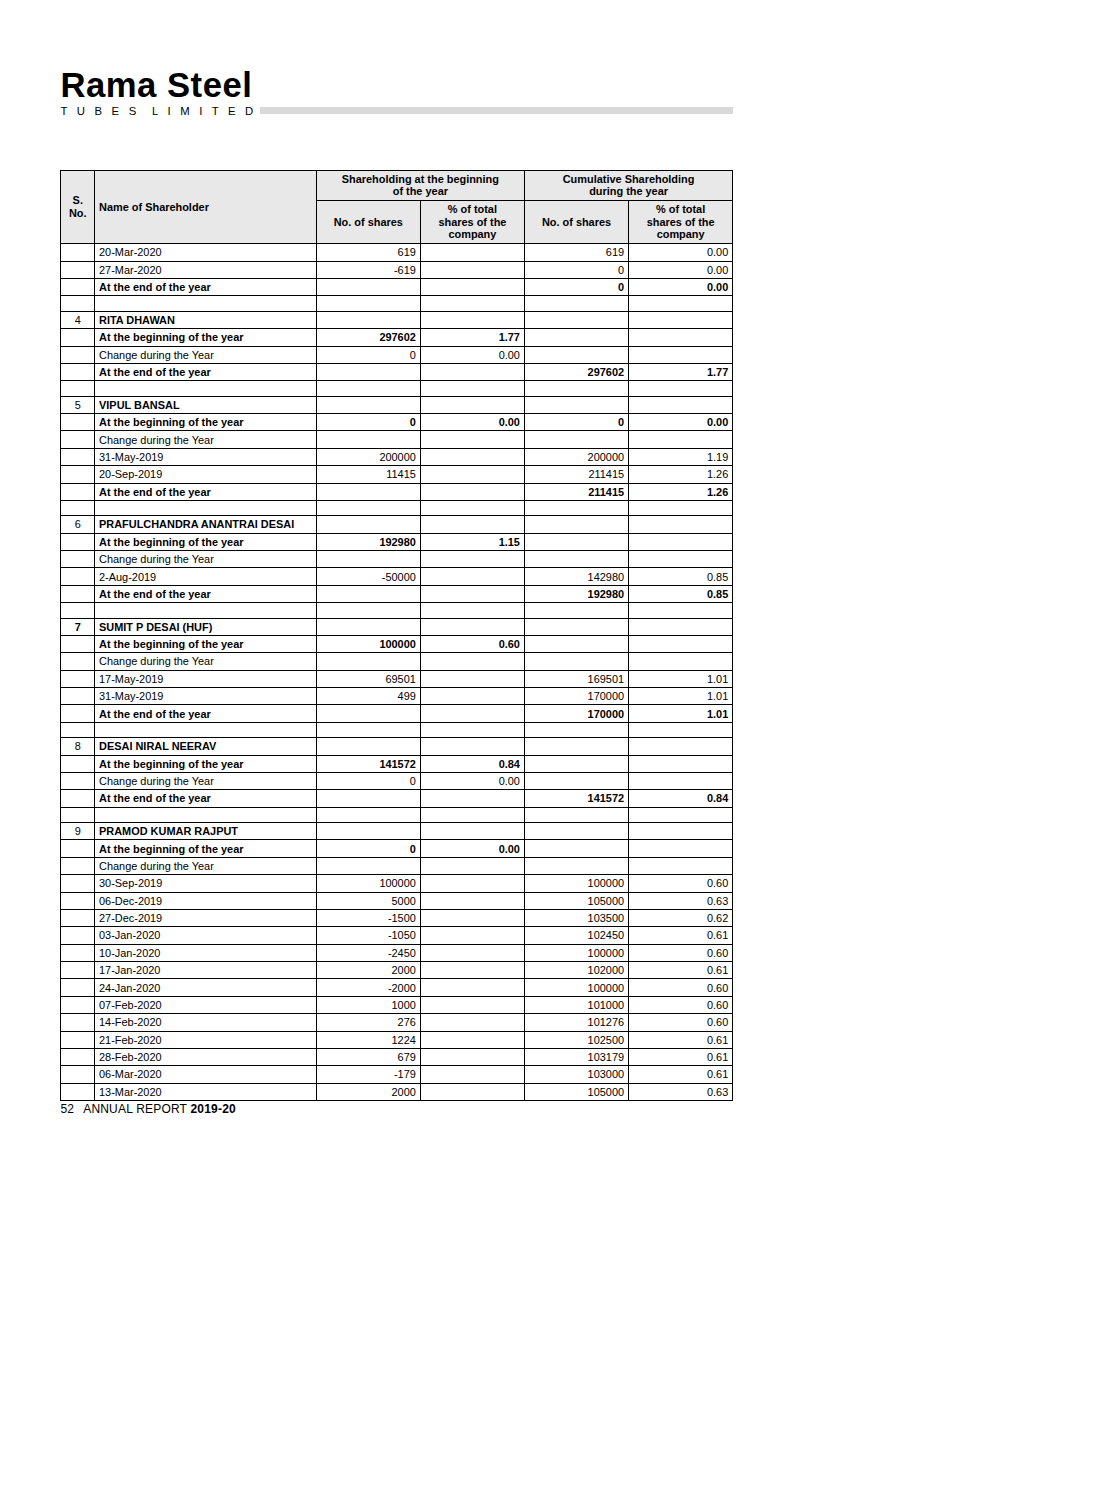Rama Steel
T U B E S L I M I T E D
| S. No. | Name of Shareholder | Shareholding at the beginning of the year | Cumulative Shareholding during the year |
| --- | --- | --- | --- |
| No. of shares | % of total shares of the company | No. of shares | % of total shares of the company |
| | 20-Mar-2020 | 619 | | 619 | 0.00 |
| | 27-Mar-2020 | -619 | | 0 | 0.00 |
| | At the end of the year | | | 0 | 0.00 |
| 4 | RITA DHAWAN | | | | |
| | At the beginning of the year | 297602 | 1.77 | | |
| | Change during the Year | 0 | 0.00 | | |
| | At the end of the year | | | 297602 | 1.77 |
| 5 | VIPUL BANSAL | | | | |
| | At the beginning of the year | 0 | 0.00 | 0 | 0.00 |
| | Change during the Year | | | | |
| | 31-May-2019 | 200000 | | 200000 | 1.19 |
| | 20-Sep-2019 | 11415 | | 211415 | 1.26 |
| | At the end of the year | | | 211415 | 1.26 |
| 6 | PRAFULCHANDRA ANANTRAI DESAI | | | | |
| | At the beginning of the year | 192980 | 1.15 | | |
| | Change during the Year | | | | |
| | 2-Aug-2019 | -50000 | | 142980 | 0.85 |
| | At the end of the year | | | 192980 | 0.85 |
| 7 | SUMIT P DESAI (HUF) | | | | |
| | At the beginning of the year | 100000 | 0.60 | | |
| | Change during the Year | | | | |
| | 17-May-2019 | 69501 | | 169501 | 1.01 |
| | 31-May-2019 | 499 | | 170000 | 1.01 |
| | At the end of the year | | | 170000 | 1.01 |
| 8 | DESAI NIRAL NEERAV | | | | |
| | At the beginning of the year | 141572 | 0.84 | | |
| | Change during the Year | 0 | 0.00 | | |
| | At the end of the year | | | 141572 | 0.84 |
| 9 | PRAMOD KUMAR RAJPUT | | | | |
| | At the beginning of the year | 0 | 0.00 | | |
| | Change during the Year | | | | |
| | 30-Sep-2019 | 100000 | | 100000 | 0.60 |
| | 06-Dec-2019 | 5000 | | 105000 | 0.63 |
| | 27-Dec-2019 | -1500 | | 103500 | 0.62 |
| | 03-Jan-2020 | -1050 | | 102450 | 0.61 |
| | 10-Jan-2020 | -2450 | | 100000 | 0.60 |
| | 17-Jan-2020 | 2000 | | 102000 | 0.61 |
| | 24-Jan-2020 | -2000 | | 100000 | 0.60 |
| | 07-Feb-2020 | 1000 | | 101000 | 0.60 |
| | 14-Feb-2020 | 276 | | 101276 | 0.60 |
| | 21-Feb-2020 | 1224 | | 102500 | 0.61 |
| | 28-Feb-2020 | 679 | | 103179 | 0.61 |
| | 06-Mar-2020 | -179 | | 103000 | 0.61 |
| | 13-Mar-2020 | 2000 | | 105000 | 0.63 |
52 ANNUAL REPORT 2019-20